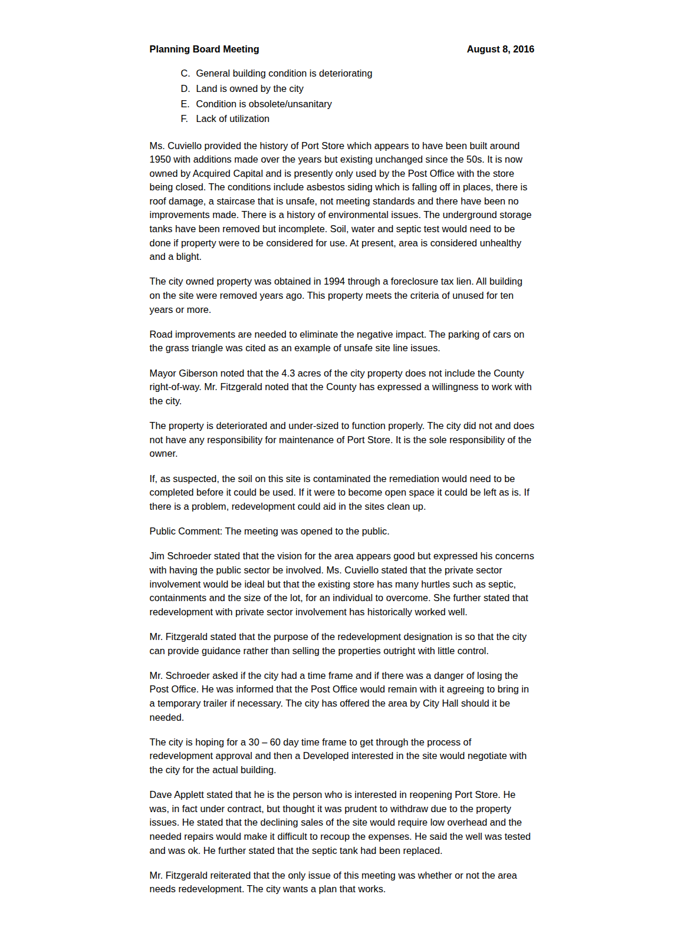Planning Board Meeting
August 8, 2016
C. General building condition is deteriorating
D. Land is owned by the city
E. Condition is obsolete/unsanitary
F. Lack of utilization
Ms. Cuviello provided the history of Port Store which appears to have been built around 1950 with additions made over the years but existing unchanged since the 50s. It is now owned by Acquired Capital and is presently only used by the Post Office with the store being closed. The conditions include asbestos siding which is falling off in places, there is roof damage, a staircase that is unsafe, not meeting standards and there have been no improvements made. There is a history of environmental issues. The underground storage tanks have been removed but incomplete. Soil, water and septic test would need to be done if property were to be considered for use. At present, area is considered unhealthy and a blight.
The city owned property was obtained in 1994 through a foreclosure tax lien. All building on the site were removed years ago. This property meets the criteria of unused for ten years or more.
Road improvements are needed to eliminate the negative impact. The parking of cars on the grass triangle was cited as an example of unsafe site line issues.
Mayor Giberson noted that the 4.3 acres of the city property does not include the County right-of-way. Mr. Fitzgerald noted that the County has expressed a willingness to work with the city.
The property is deteriorated and under-sized to function properly. The city did not and does not have any responsibility for maintenance of Port Store. It is the sole responsibility of the owner.
If, as suspected, the soil on this site is contaminated the remediation would need to be completed before it could be used. If it were to become open space it could be left as is. If there is a problem, redevelopment could aid in the sites clean up.
Public Comment: The meeting was opened to the public.
Jim Schroeder stated that the vision for the area appears good but expressed his concerns with having the public sector be involved. Ms. Cuviello stated that the private sector involvement would be ideal but that the existing store has many hurtles such as septic, containments and the size of the lot, for an individual to overcome. She further stated that redevelopment with private sector involvement has historically worked well.
Mr. Fitzgerald stated that the purpose of the redevelopment designation is so that the city can provide guidance rather than selling the properties outright with little control.
Mr. Schroeder asked if the city had a time frame and if there was a danger of losing the Post Office. He was informed that the Post Office would remain with it agreeing to bring in a temporary trailer if necessary. The city has offered the area by City Hall should it be needed.
The city is hoping for a 30 – 60 day time frame to get through the process of redevelopment approval and then a Developed interested in the site would negotiate with the city for the actual building.
Dave Applett stated that he is the person who is interested in reopening Port Store. He was, in fact under contract, but thought it was prudent to withdraw due to the property issues. He stated that the declining sales of the site would require low overhead and the needed repairs would make it difficult to recoup the expenses. He said the well was tested and was ok. He further stated that the septic tank had been replaced.
Mr. Fitzgerald reiterated that the only issue of this meeting was whether or not the area needs redevelopment. The city wants a plan that works.